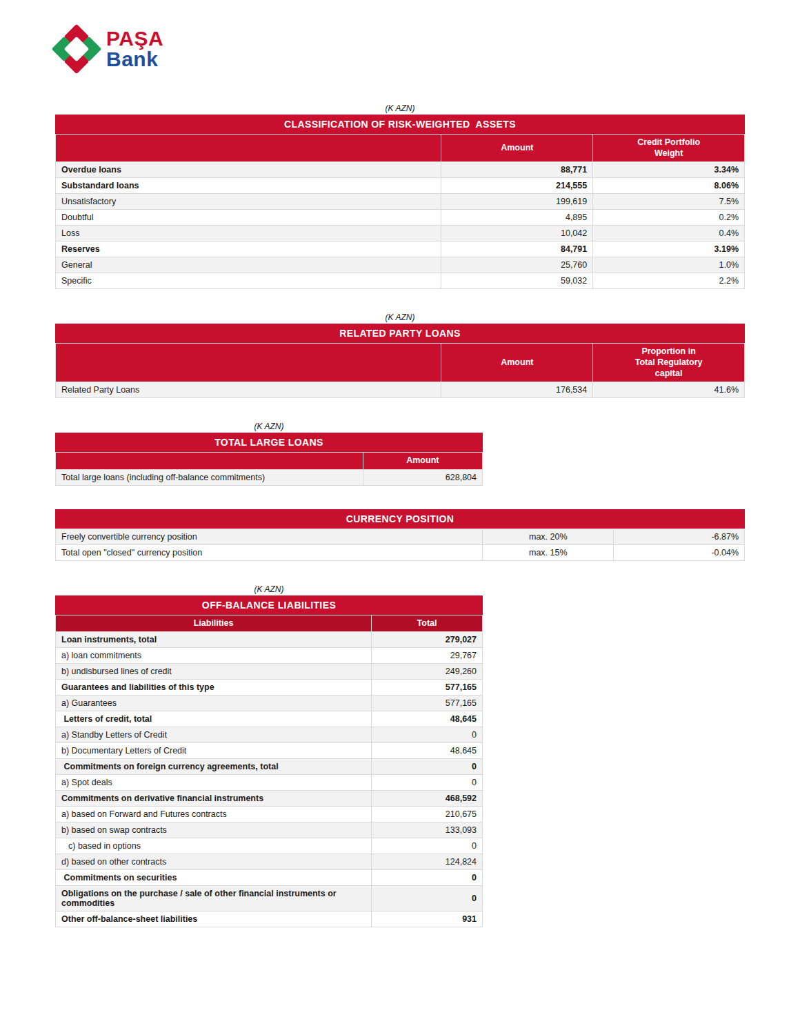PAŞA
Bank
(K AZN)
CLASSIFICATION OF RISK-WEIGHTED ASSETS
| | Amount | Credit Portfolio Weight |
| --- | --- | --- |
| Overdue loans | 88,771 | 3.34% |
| Substandard loans | 214,555 | 8.06% |
| Unsatisfactory | 199,619 | 7.5% |
| Doubtful | 4,895 | 0.2% |
| Loss | 10,042 | 0.4% |
| Reserves | 84,791 | 3.19% |
| General | 25,760 | 1.0% |
| Specific | 59,032 | 2.2% |
(K AZN)
RELATED PARTY LOANS
| | Amount | Proportion in Total Regulatory capital |
| --- | --- | --- |
| Related Party Loans | 176,534 | 41.6% |
(K AZN)
TOTAL LARGE LOANS
| | Amount |
| --- | --- |
| Total large loans (including off-balance commitments) | 628,804 |
CURRENCY POSITION
| Freely convertible currency position | max. 20% | -6.87% |
| Total open "closed" currency position | max. 15% | -0.04% |
(K AZN)
OFF-BALANCE LIABILITIES
| Liabilities | Total |
| --- | --- |
| Loan instruments, total | 279,027 |
| a) loan commitments | 29,767 |
| b) undisbursed lines of credit | 249,260 |
| Guarantees and liabilities of this type | 577,165 |
| a) Guarantees | 577,165 |
| Letters of credit, total | 48,645 |
| a) Standby Letters of Credit | 0 |
| b) Documentary Letters of Credit | 48,645 |
| Commitments on foreign currency agreements, total | 0 |
| a) Spot deals | 0 |
| Commitments on derivative financial instruments | 468,592 |
| a) based on Forward and Futures contracts | 210,675 |
| b) based on swap contracts | 133,093 |
| c) based in options | 0 |
| d) based on other contracts | 124,824 |
| Commitments on securities | 0 |
| Obligations on the purchase / sale of other financial instruments or commodities | 0 |
| Other off-balance-sheet liabilities | 931 |